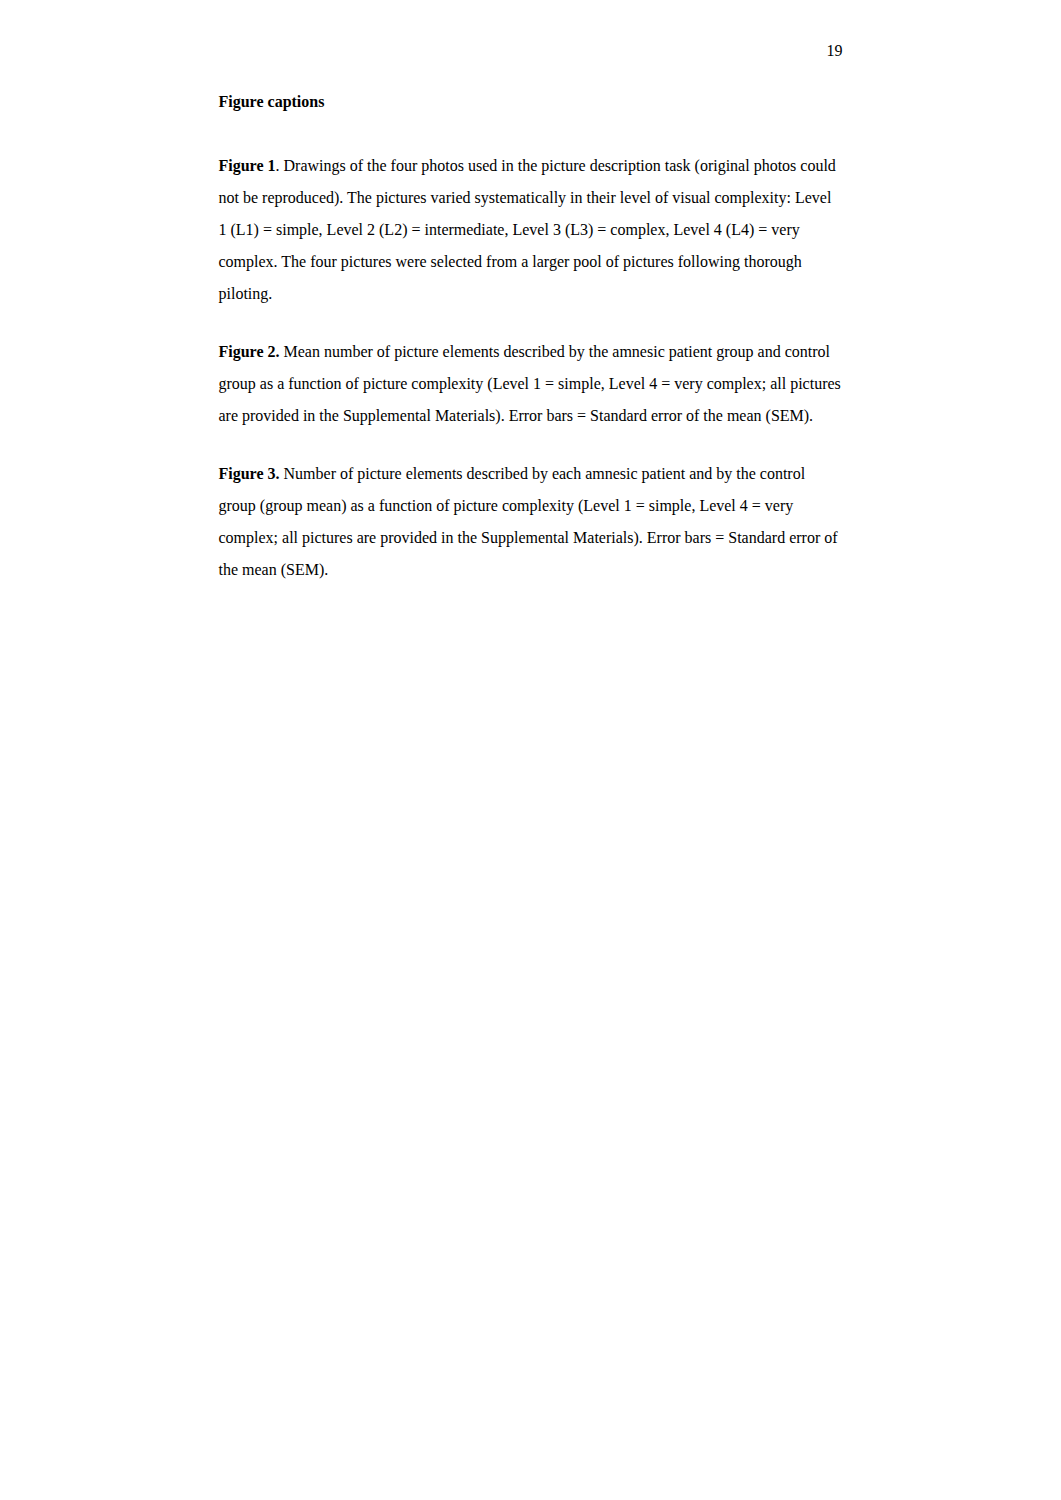19
Figure captions
Figure 1. Drawings of the four photos used in the picture description task (original photos could not be reproduced). The pictures varied systematically in their level of visual complexity: Level 1 (L1) = simple, Level 2 (L2) = intermediate, Level 3 (L3) = complex, Level 4 (L4) = very complex. The four pictures were selected from a larger pool of pictures following thorough piloting.
Figure 2. Mean number of picture elements described by the amnesic patient group and control group as a function of picture complexity (Level 1 = simple, Level 4 = very complex; all pictures are provided in the Supplemental Materials). Error bars = Standard error of the mean (SEM).
Figure 3. Number of picture elements described by each amnesic patient and by the control group (group mean) as a function of picture complexity (Level 1 = simple, Level 4 = very complex; all pictures are provided in the Supplemental Materials). Error bars = Standard error of the mean (SEM).